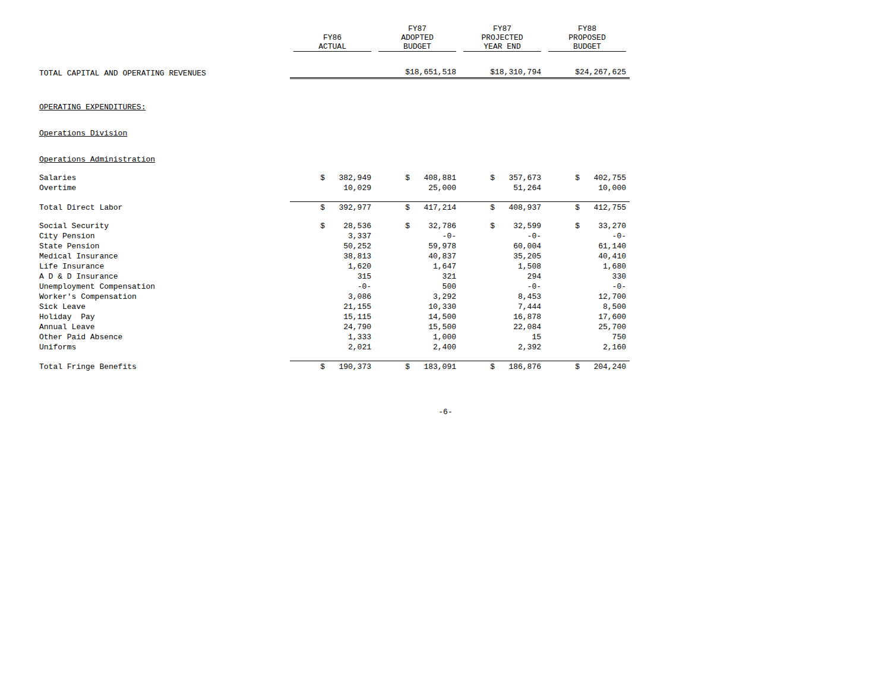| | FY86 ACTUAL | FY87 ADOPTED BUDGET | FY87 PROJECTED YEAR END | FY88 PROPOSED BUDGET |
| --- | --- | --- | --- | --- |
| TOTAL CAPITAL AND OPERATING REVENUES | | $18,651,518 | $18,310,794 | $24,267,625 |
| OPERATING EXPENDITURES: | |
| Operations Division | |
| Operations Administration | |
| Salaries | $ 382,949 | $ 408,881 | $ 357,673 | $ 402,755 |
| Overtime | 10,029 | 25,000 | 51,264 | 10,000 |
| Total Direct Labor | $ 392,977 | $ 417,214 | $ 408,937 | $ 412,755 |
| Social Security | $ 28,536 | $ 32,786 | $ 32,599 | $ 33,270 |
| City Pension | 3,337 | -0- | -0- | -0- |
| State Pension | 50,252 | 59,978 | 60,004 | 61,140 |
| Medical Insurance | 38,813 | 40,837 | 35,205 | 40,410 |
| Life Insurance | 1,620 | 1,647 | 1,508 | 1,680 |
| A D & D Insurance | 315 | 321 | 294 | 330 |
| Unemployment Compensation | -0- | 500 | -0- | -0- |
| Worker's Compensation | 3,086 | 3,292 | 8,453 | 12,700 |
| Sick Leave | 21,155 | 10,330 | 7,444 | 8,500 |
| Holiday Pay | 15,115 | 14,500 | 16,878 | 17,600 |
| Annual Leave | 24,790 | 15,500 | 22,084 | 25,700 |
| Other Paid Absence | 1,333 | 1,000 | 15 | 750 |
| Uniforms | 2,021 | 2,400 | 2,392 | 2,160 |
| Total Fringe Benefits | $ 190,373 | $ 183,091 | $ 186,876 | $ 204,240 |
-6-